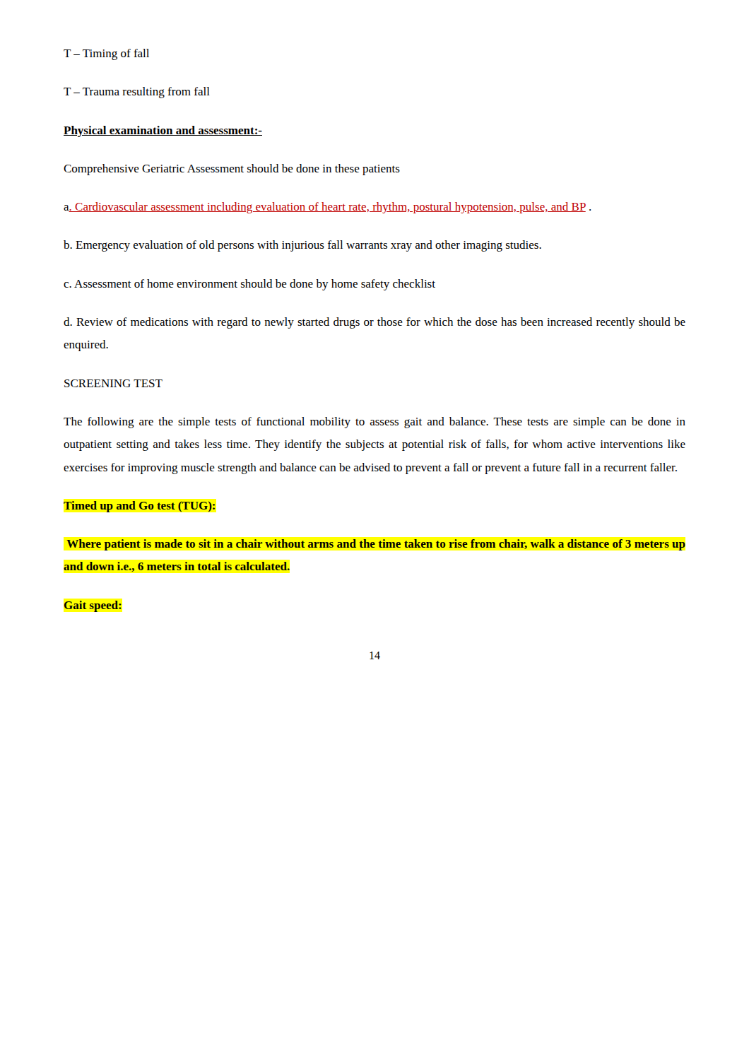T – Timing of fall
T – Trauma resulting from fall
Physical examination and assessment:-
Comprehensive Geriatric Assessment should be done in these patients
a. Cardiovascular assessment including evaluation of heart rate, rhythm, postural hypotension, pulse, and BP .
b. Emergency evaluation of old persons with injurious fall warrants xray and other imaging studies.
c. Assessment of home environment should be done by home safety checklist
d. Review of medications with regard to newly started drugs or those for which the dose has been increased recently should be enquired.
SCREENING TEST
The following are the simple tests of functional mobility to assess gait and balance. These tests are simple can be done in outpatient setting and takes less time. They identify the subjects at potential risk of falls, for whom active interventions like exercises for improving muscle strength and balance can be advised to prevent a fall or prevent a future fall in a recurrent faller.
Timed up and Go test (TUG):
Where patient is made to sit in a chair without arms and the time taken to rise from chair, walk a distance of 3 meters up and down i.e., 6 meters in total is calculated.
Gait speed:
14